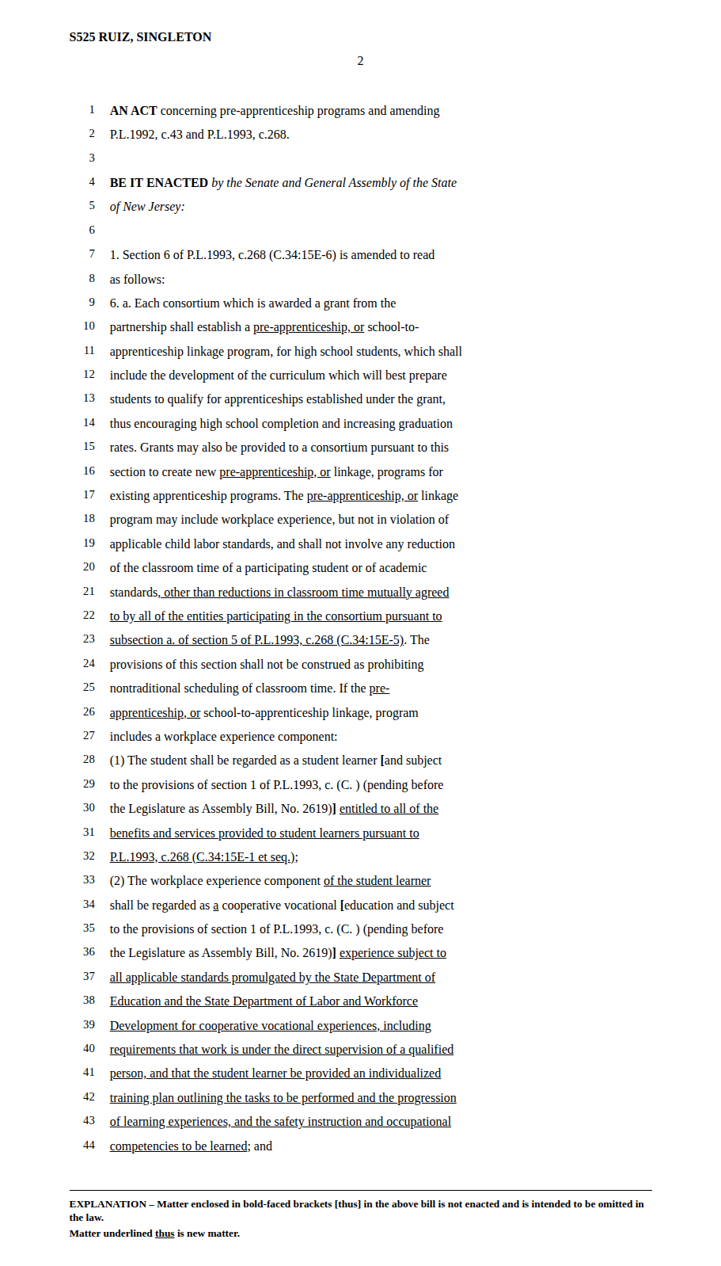S525 RUIZ, SINGLETON
2
AN ACT concerning pre-apprenticeship programs and amending
P.L.1992, c.43 and P.L.1993, c.268.
BE IT ENACTED by the Senate and General Assembly of the State
of New Jersey:
1. Section 6 of P.L.1993, c.268 (C.34:15E-6) is amended to read
as follows:
6. a. Each consortium which is awarded a grant from the
partnership shall establish a pre-apprenticeship, or school-to-
apprenticeship linkage program, for high school students, which shall
include the development of the curriculum which will best prepare
students to qualify for apprenticeships established under the grant,
thus encouraging high school completion and increasing graduation
rates. Grants may also be provided to a consortium pursuant to this
section to create new pre-apprenticeship, or linkage, programs for
existing apprenticeship programs. The pre-apprenticeship, or linkage
program may include workplace experience, but not in violation of
applicable child labor standards, and shall not involve any reduction
of the classroom time of a participating student or of academic
standards, other than reductions in classroom time mutually agreed
to by all of the entities participating in the consortium pursuant to
subsection a. of section 5 of P.L.1993, c.268 (C.34:15E-5). The
provisions of this section shall not be construed as prohibiting
nontraditional scheduling of classroom time. If the pre-
apprenticeship, or school-to-apprenticeship linkage, program
includes a workplace experience component:
(1) The student shall be regarded as a student learner [and subject
to the provisions of section 1 of P.L.1993, c. (C. ) (pending before
the Legislature as Assembly Bill, No. 2619)] entitled to all of the
benefits and services provided to student learners pursuant to
P.L.1993, c.268 (C.34:15E-1 et seq.);
(2) The workplace experience component of the student learner
shall be regarded as a cooperative vocational [education and subject
to the provisions of section 1 of P.L.1993, c. (C. ) (pending before
the Legislature as Assembly Bill, No. 2619)] experience subject to
all applicable standards promulgated by the State Department of
Education and the State Department of Labor and Workforce
Development for cooperative vocational experiences, including
requirements that work is under the direct supervision of a qualified
person, and that the student learner be provided an individualized
training plan outlining the tasks to be performed and the progression
of learning experiences, and the safety instruction and occupational
competencies to be learned; and
EXPLANATION – Matter enclosed in bold-faced brackets [thus] in the above bill is not enacted and is intended to be omitted in the law.
Matter underlined thus is new matter.